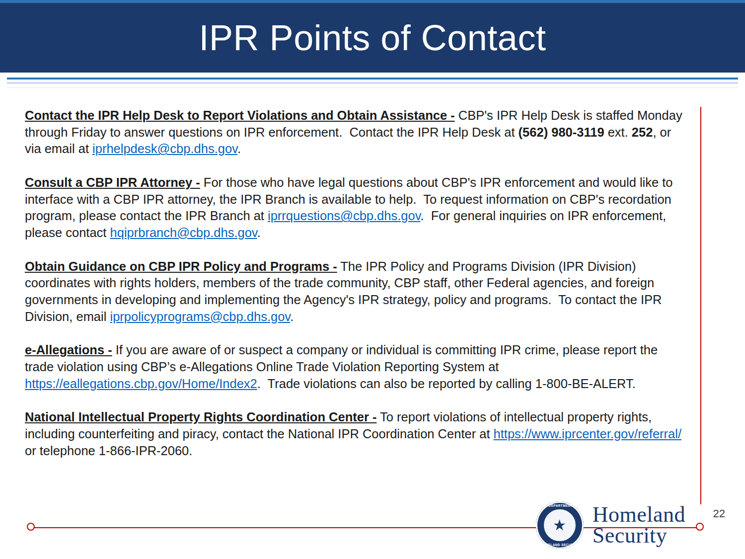IPR Points of Contact
Contact the IPR Help Desk to Report Violations and Obtain Assistance - CBP's IPR Help Desk is staffed Monday through Friday to answer questions on IPR enforcement. Contact the IPR Help Desk at (562) 980-3119 ext. 252, or via email at iprhelpdesk@cbp.dhs.gov.
Consult a CBP IPR Attorney - For those who have legal questions about CBP's IPR enforcement and would like to interface with a CBP IPR attorney, the IPR Branch is available to help. To request information on CBP's recordation program, please contact the IPR Branch at iprrquestions@cbp.dhs.gov. For general inquiries on IPR enforcement, please contact hqiprbranch@cbp.dhs.gov.
Obtain Guidance on CBP IPR Policy and Programs - The IPR Policy and Programs Division (IPR Division) coordinates with rights holders, members of the trade community, CBP staff, other Federal agencies, and foreign governments in developing and implementing the Agency's IPR strategy, policy and programs. To contact the IPR Division, email iprpolicyprograms@cbp.dhs.gov.
e-Allegations - If you are aware of or suspect a company or individual is committing IPR crime, please report the trade violation using CBP’s e-Allegations Online Trade Violation Reporting System at https://eallegations.cbp.gov/Home/Index2. Trade violations can also be reported by calling 1-800-BE-ALERT.
National Intellectual Property Rights Coordination Center - To report violations of intellectual property rights, including counterfeiting and piracy, contact the National IPR Coordination Center at https://www.iprcenter.gov/referral/ or telephone 1-866-IPR-2060.
22
U.S. Department of
★
Homeland Security
Homeland
Security